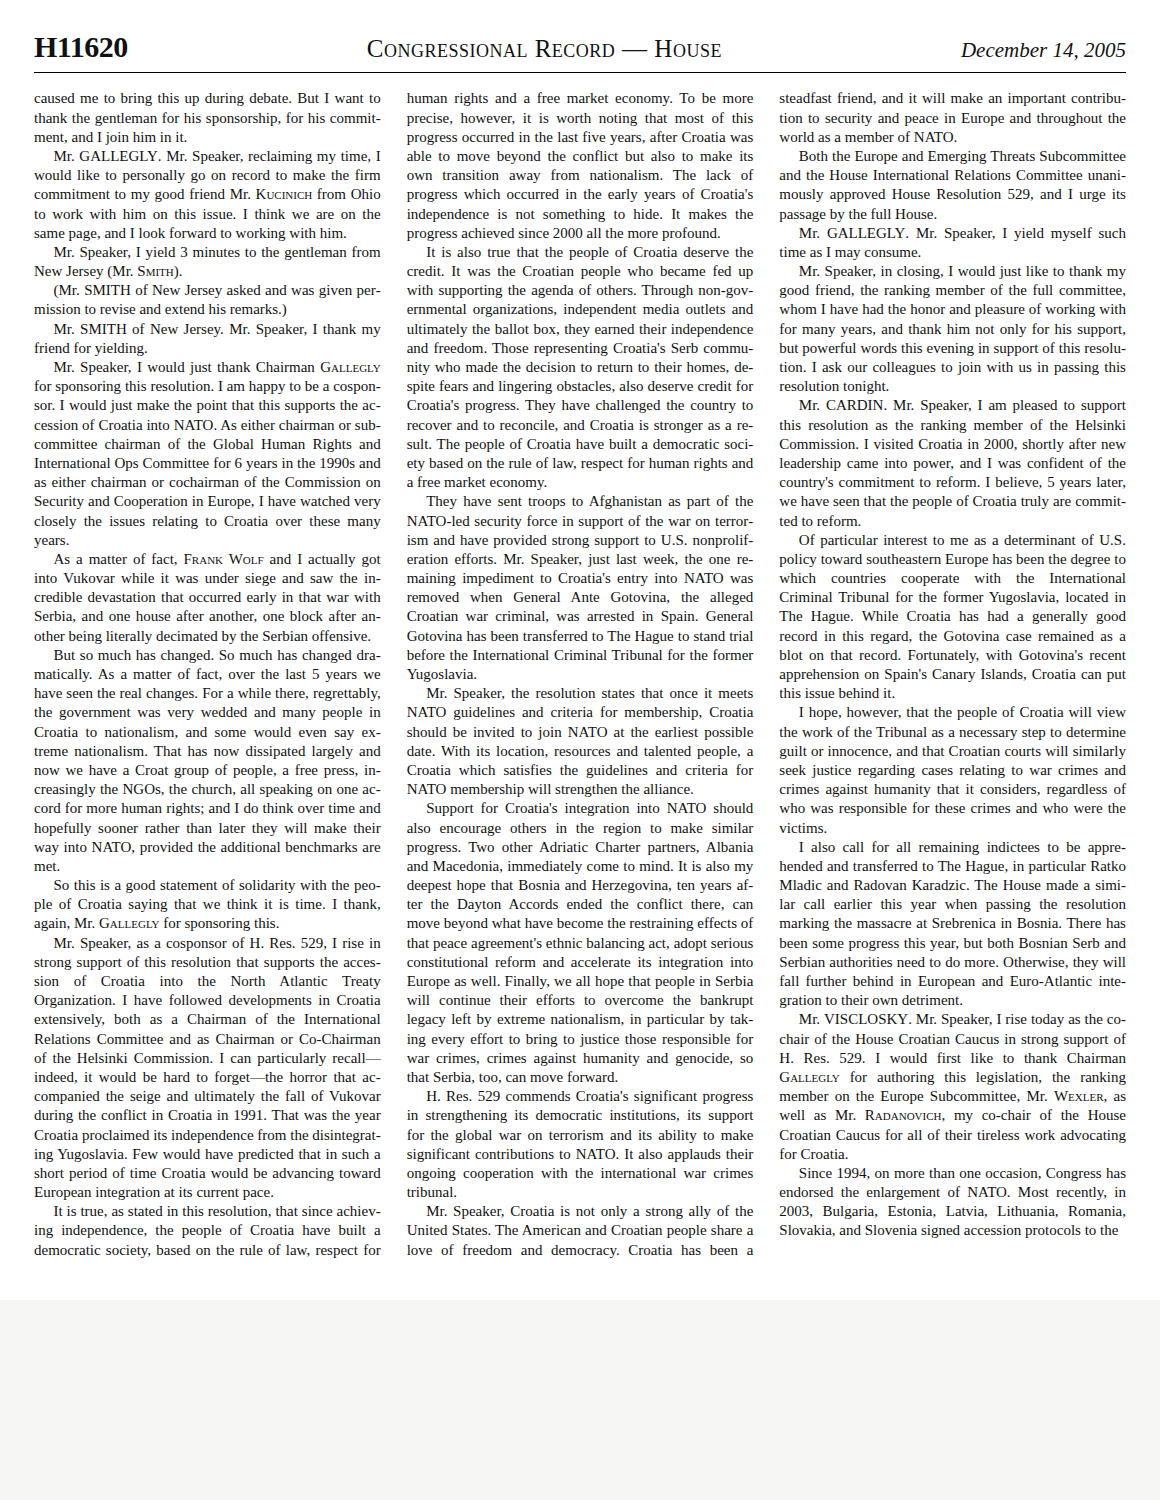H11620
Congressional Record — House
December 14, 2005
caused me to bring this up during debate. But I want to thank the gentleman for his sponsorship, for his commitment, and I join him in it.
Mr. GALLEGLY. Mr. Speaker, reclaiming my time, I would like to personally go on record to make the firm commitment to my good friend Mr. Kucinich from Ohio to work with him on this issue. I think we are on the same page, and I look forward to working with him.
Mr. Speaker, I yield 3 minutes to the gentleman from New Jersey (Mr. Smith).
(Mr. SMITH of New Jersey asked and was given permission to revise and extend his remarks.)
Mr. SMITH of New Jersey. Mr. Speaker, I thank my friend for yielding.
Mr. Speaker, I would just thank Chairman Gallegly for sponsoring this resolution. I am happy to be a cosponsor. I would just make the point that this supports the accession of Croatia into NATO. As either chairman or subcommittee chairman of the Global Human Rights and International Ops Committee for 6 years in the 1990s and as either chairman or cochairman of the Commission on Security and Cooperation in Europe, I have watched very closely the issues relating to Croatia over these many years.
As a matter of fact, Frank Wolf and I actually got into Vukovar while it was under siege and saw the incredible devastation that occurred early in that war with Serbia, and one house after another, one block after another being literally decimated by the Serbian offensive.
But so much has changed. So much has changed dramatically. As a matter of fact, over the last 5 years we have seen the real changes. For a while there, regrettably, the government was very wedded and many people in Croatia to nationalism, and some would even say extreme nationalism. That has now dissipated largely and now we have a Croat group of people, a free press, increasingly the NGOs, the church, all speaking on one accord for more human rights; and I do think over time and hopefully sooner rather than later they will make their way into NATO, provided the additional benchmarks are met.
So this is a good statement of solidarity with the people of Croatia saying that we think it is time. I thank, again, Mr. Gallegly for sponsoring this.
Mr. Speaker, as a cosponsor of H. Res. 529, I rise in strong support of this resolution that supports the accession of Croatia into the North Atlantic Treaty Organization. I have followed developments in Croatia extensively, both as a Chairman of the International Relations Committee and as Chairman or Co-Chairman of the Helsinki Commission. I can particularly recall—indeed, it would be hard to forget—the horror that accompanied the seige and ultimately the fall of Vukovar during the conflict in Croatia in 1991. That was the year Croatia proclaimed its independence from the disintegrating Yugoslavia. Few would have predicted that in such a short period of time Croatia would be advancing toward European integration at its current pace.
It is true, as stated in this resolution, that since achieving independence, the people of Croatia have built a democratic society, based on the rule of law, respect for human rights and a free market economy. To be more precise, however, it is worth noting that most of this progress occurred in the last five years, after Croatia was able to move beyond the conflict but also to make its own transition away from nationalism. The lack of progress which occurred in the early years of Croatia's independence is not something to hide. It makes the progress achieved since 2000 all the more profound.
It is also true that the people of Croatia deserve the credit. It was the Croatian people who became fed up with supporting the agenda of others. Through non-governmental organizations, independent media outlets and ultimately the ballot box, they earned their independence and freedom. Those representing Croatia's Serb community who made the decision to return to their homes, despite fears and lingering obstacles, also deserve credit for Croatia's progress. They have challenged the country to recover and to reconcile, and Croatia is stronger as a result. The people of Croatia have built a democratic society based on the rule of law, respect for human rights and a free market economy.
They have sent troops to Afghanistan as part of the NATO-led security force in support of the war on terrorism and have provided strong support to U.S. nonproliferation efforts. Mr. Speaker, just last week, the one remaining impediment to Croatia's entry into NATO was removed when General Ante Gotovina, the alleged Croatian war criminal, was arrested in Spain. General Gotovina has been transferred to The Hague to stand trial before the International Criminal Tribunal for the former Yugoslavia.
Mr. Speaker, the resolution states that once it meets NATO guidelines and criteria for membership, Croatia should be invited to join NATO at the earliest possible date. With its location, resources and talented people, a Croatia which satisfies the guidelines and criteria for NATO membership will strengthen the alliance.
Support for Croatia's integration into NATO should also encourage others in the region to make similar progress. Two other Adriatic Charter partners, Albania and Macedonia, immediately come to mind. It is also my deepest hope that Bosnia and Herzegovina, ten years after the Dayton Accords ended the conflict there, can move beyond what have become the restraining effects of that peace agreement's ethnic balancing act, adopt serious constitutional reform and accelerate its integration into Europe as well. Finally, we all hope that people in Serbia will continue their efforts to overcome the bankrupt legacy left by extreme nationalism, in particular by taking every effort to bring to justice those responsible for war crimes, crimes against humanity and genocide, so that Serbia, too, can move forward.
H. Res. 529 commends Croatia's significant progress in strengthening its democratic institutions, its support for the global war on terrorism and its ability to make significant contributions to NATO. It also applauds their ongoing cooperation with the international war crimes tribunal.
Mr. Speaker, Croatia is not only a strong ally of the United States. The American and Croatian people share a love of freedom and democracy. Croatia has been a steadfast friend, and it will make an important contribution to security and peace in Europe and throughout the world as a member of NATO.
Both the Europe and Emerging Threats Subcommittee and the House International Relations Committee unanimously approved House Resolution 529, and I urge its passage by the full House.
Mr. GALLEGLY. Mr. Speaker, I yield myself such time as I may consume.
Mr. Speaker, in closing, I would just like to thank my good friend, the ranking member of the full committee, whom I have had the honor and pleasure of working with for many years, and thank him not only for his support, but powerful words this evening in support of this resolution. I ask our colleagues to join with us in passing this resolution tonight.
Mr. CARDIN. Mr. Speaker, I am pleased to support this resolution as the ranking member of the Helsinki Commission. I visited Croatia in 2000, shortly after new leadership came into power, and I was confident of the country's commitment to reform. I believe, 5 years later, we have seen that the people of Croatia truly are committed to reform.
Of particular interest to me as a determinant of U.S. policy toward southeastern Europe has been the degree to which countries cooperate with the International Criminal Tribunal for the former Yugoslavia, located in The Hague. While Croatia has had a generally good record in this regard, the Gotovina case remained as a blot on that record. Fortunately, with Gotovina's recent apprehension on Spain's Canary Islands, Croatia can put this issue behind it.
I hope, however, that the people of Croatia will view the work of the Tribunal as a necessary step to determine guilt or innocence, and that Croatian courts will similarly seek justice regarding cases relating to war crimes and crimes against humanity that it considers, regardless of who was responsible for these crimes and who were the victims.
I also call for all remaining indictees to be apprehended and transferred to The Hague, in particular Ratko Mladic and Radovan Karadzic. The House made a similar call earlier this year when passing the resolution marking the massacre at Srebrenica in Bosnia. There has been some progress this year, but both Bosnian Serb and Serbian authorities need to do more. Otherwise, they will fall further behind in European and Euro-Atlantic integration to their own detriment.
Mr. VISCLOSKY. Mr. Speaker, I rise today as the co-chair of the House Croatian Caucus in strong support of H. Res. 529. I would first like to thank Chairman Gallegly for authoring this legislation, the ranking member on the Europe Subcommittee, Mr. Wexler, as well as Mr. Radanovich, my co-chair of the House Croatian Caucus for all of their tireless work advocating for Croatia.
Since 1994, on more than one occasion, Congress has endorsed the enlargement of NATO. Most recently, in 2003, Bulgaria, Estonia, Latvia, Lithuania, Romania, Slovakia, and Slovenia signed accession protocols to the